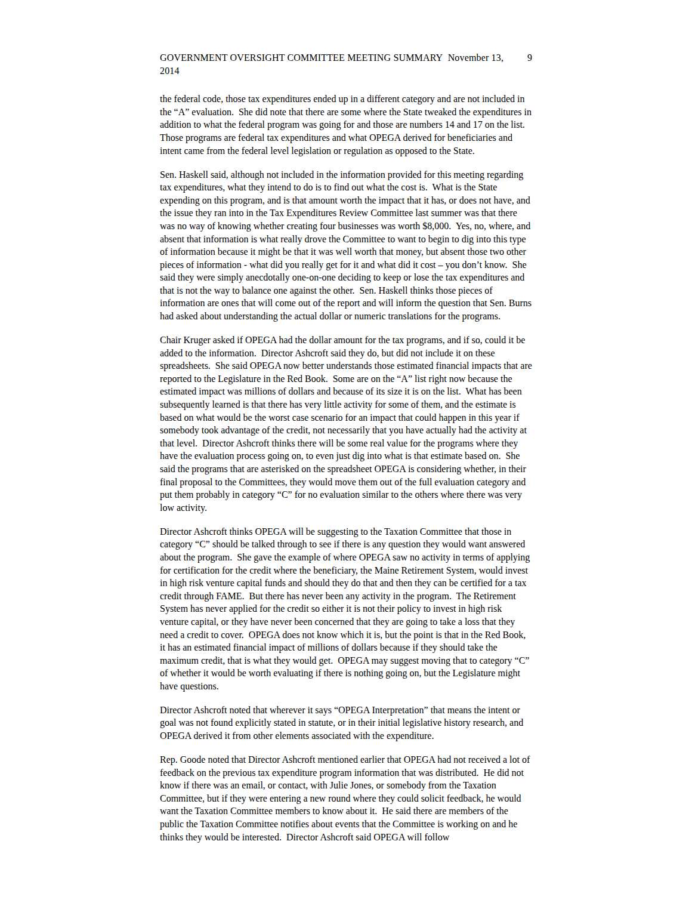GOVERNMENT OVERSIGHT COMMITTEE MEETING SUMMARY November 13, 2014 9
the federal code, those tax expenditures ended up in a different category and are not included in the “A” evaluation. She did note that there are some where the State tweaked the expenditures in addition to what the federal program was going for and those are numbers 14 and 17 on the list. Those programs are federal tax expenditures and what OPEGA derived for beneficiaries and intent came from the federal level legislation or regulation as opposed to the State.
Sen. Haskell said, although not included in the information provided for this meeting regarding tax expenditures, what they intend to do is to find out what the cost is. What is the State expending on this program, and is that amount worth the impact that it has, or does not have, and the issue they ran into in the Tax Expenditures Review Committee last summer was that there was no way of knowing whether creating four businesses was worth $8,000. Yes, no, where, and absent that information is what really drove the Committee to want to begin to dig into this type of information because it might be that it was well worth that money, but absent those two other pieces of information - what did you really get for it and what did it cost – you don’t know. She said they were simply anecdotally one-on-one deciding to keep or lose the tax expenditures and that is not the way to balance one against the other. Sen. Haskell thinks those pieces of information are ones that will come out of the report and will inform the question that Sen. Burns had asked about understanding the actual dollar or numeric translations for the programs.
Chair Kruger asked if OPEGA had the dollar amount for the tax programs, and if so, could it be added to the information. Director Ashcroft said they do, but did not include it on these spreadsheets. She said OPEGA now better understands those estimated financial impacts that are reported to the Legislature in the Red Book. Some are on the “A” list right now because the estimated impact was millions of dollars and because of its size it is on the list. What has been subsequently learned is that there has very little activity for some of them, and the estimate is based on what would be the worst case scenario for an impact that could happen in this year if somebody took advantage of the credit, not necessarily that you have actually had the activity at that level. Director Ashcroft thinks there will be some real value for the programs where they have the evaluation process going on, to even just dig into what is that estimate based on. She said the programs that are asterisked on the spreadsheet OPEGA is considering whether, in their final proposal to the Committees, they would move them out of the full evaluation category and put them probably in category “C” for no evaluation similar to the others where there was very low activity.
Director Ashcroft thinks OPEGA will be suggesting to the Taxation Committee that those in category “C” should be talked through to see if there is any question they would want answered about the program. She gave the example of where OPEGA saw no activity in terms of applying for certification for the credit where the beneficiary, the Maine Retirement System, would invest in high risk venture capital funds and should they do that and then they can be certified for a tax credit through FAME. But there has never been any activity in the program. The Retirement System has never applied for the credit so either it is not their policy to invest in high risk venture capital, or they have never been concerned that they are going to take a loss that they need a credit to cover. OPEGA does not know which it is, but the point is that in the Red Book, it has an estimated financial impact of millions of dollars because if they should take the maximum credit, that is what they would get. OPEGA may suggest moving that to category “C” of whether it would be worth evaluating if there is nothing going on, but the Legislature might have questions.
Director Ashcroft noted that wherever it says “OPEGA Interpretation” that means the intent or goal was not found explicitly stated in statute, or in their initial legislative history research, and OPEGA derived it from other elements associated with the expenditure.
Rep. Goode noted that Director Ashcroft mentioned earlier that OPEGA had not received a lot of feedback on the previous tax expenditure program information that was distributed. He did not know if there was an email, or contact, with Julie Jones, or somebody from the Taxation Committee, but if they were entering a new round where they could solicit feedback, he would want the Taxation Committee members to know about it. He said there are members of the public the Taxation Committee notifies about events that the Committee is working on and he thinks they would be interested. Director Ashcroft said OPEGA will follow